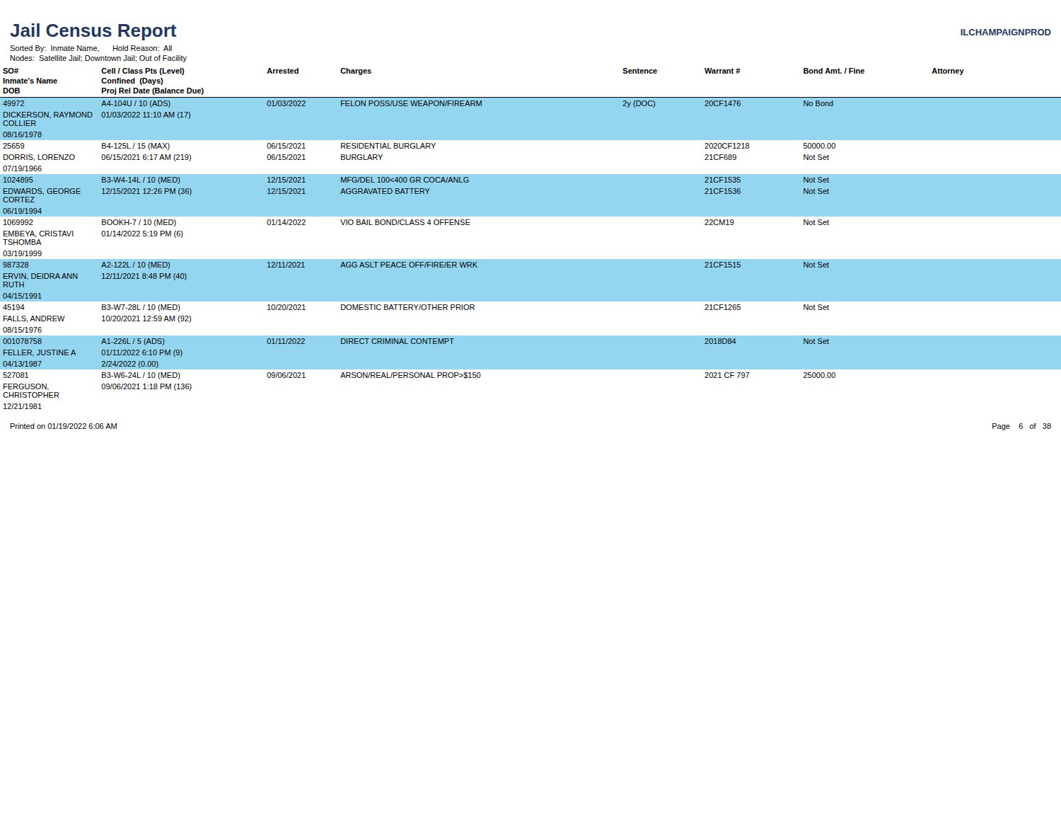ILCHAMPAIGNPROD
Jail Census Report
Sorted By: Inmate Name, Hold Reason: All
Nodes: Satellite Jail; Downtown Jail; Out of Facility
| SO# | Cell / Class Pts (Level) | Arrested | Charges | Sentence | Warrant # | Bond Amt. / Fine | Attorney |
| --- | --- | --- | --- | --- | --- | --- | --- |
| Inmate's Name | Confined (Days) | | | | | | |
| DOB | Proj Rel Date (Balance Due) | | | | | | |
| 49972 | A4-104U / 10 (ADS) | 01/03/2022 | FELON POSS/USE WEAPON/FIREARM | 2y (DOC) | 20CF1476 | No Bond | |
| DICKERSON, RAYMOND COLLIER | 01/03/2022 11:10 AM (17) | | | | | | |
| 08/16/1978 | | | | | | | |
| 25659 | B4-125L / 15 (MAX) | 06/15/2021 | RESIDENTIAL BURGLARY | | 2020CF1218 | 50000.00 | |
| DORRIS, LORENZO | 06/15/2021 6:17 AM (219) | 06/15/2021 | BURGLARY | | 21CF689 | Not Set | |
| 07/19/1966 | | | | | | | |
| 1024895 | B3-W4-14L / 10 (MED) | 12/15/2021 | MFG/DEL 100<400 GR COCA/ANLG | | 21CF1535 | Not Set | |
| EDWARDS, GEORGE CORTEZ | 12/15/2021 12:26 PM (36) | 12/15/2021 | AGGRAVATED BATTERY | | 21CF1536 | Not Set | |
| 06/19/1994 | | | | | | | |
| 1069992 | BOOKH-7 / 10 (MED) | 01/14/2022 | VIO BAIL BOND/CLASS 4 OFFENSE | | 22CM19 | Not Set | |
| EMBEYA, CRISTAVI TSHOMBA | 01/14/2022 5:19 PM (6) | | | | | | |
| 03/19/1999 | | | | | | | |
| 987328 | A2-122L / 10 (MED) | 12/11/2021 | AGG ASLT PEACE OFF/FIRE/ER WRK | | 21CF1515 | Not Set | |
| ERVIN, DEIDRA ANN RUTH | 12/11/2021 8:48 PM (40) | | | | | | |
| 04/15/1991 | | | | | | | |
| 45194 | B3-W7-28L / 10 (MED) | 10/20/2021 | DOMESTIC BATTERY/OTHER PRIOR | | 21CF1265 | Not Set | |
| FALLS, ANDREW | 10/20/2021 12:59 AM (92) | | | | | | |
| 08/15/1976 | | | | | | | |
| 001078758 | A1-226L / 5 (ADS) | 01/11/2022 | DIRECT CRIMINAL CONTEMPT | | 2018D84 | Not Set | |
| FELLER, JUSTINE A | 01/11/2022 6:10 PM (9) | | | | | | |
| 04/13/1987 | 2/24/2022 (0.00) | | | | | | |
| 527081 | B3-W6-24L / 10 (MED) | 09/06/2021 | ARSON/REAL/PERSONAL PROP>$150 | | 2021 CF 797 | 25000.00 | |
| FERGUSON, CHRISTOPHER | 09/06/2021 1:18 PM (136) | | | | | | |
| 12/21/1981 | | | | | | | |
Printed on 01/19/2022 6:06 AM
Page 6 of 38